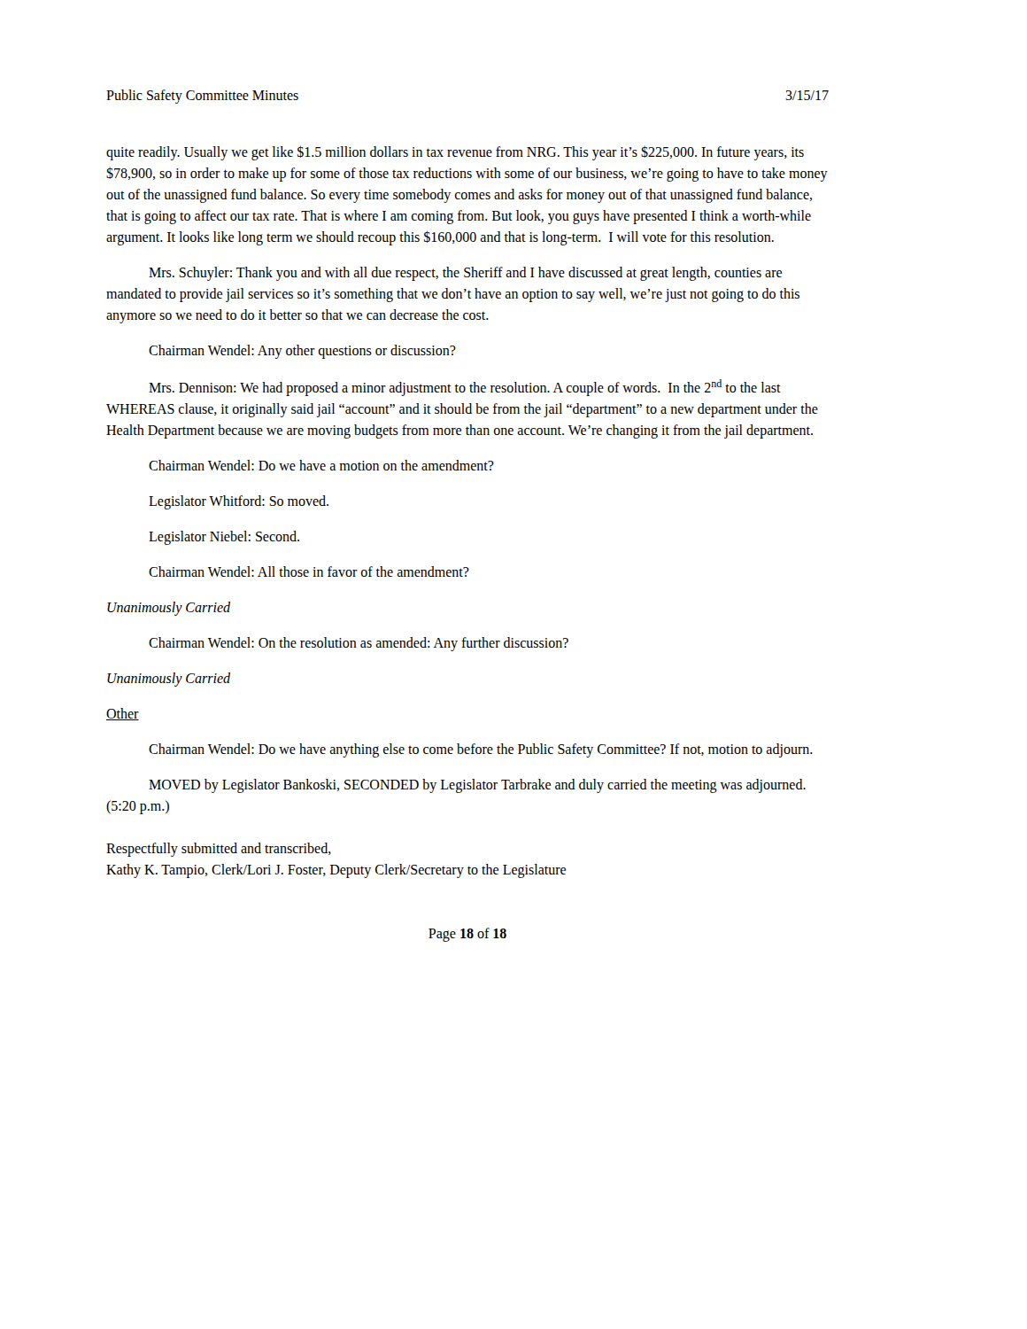Public Safety Committee Minutes
3/15/17
quite readily. Usually we get like $1.5 million dollars in tax revenue from NRG. This year it’s $225,000. In future years, its $78,900, so in order to make up for some of those tax reductions with some of our business, we’re going to have to take money out of the unassigned fund balance. So every time somebody comes and asks for money out of that unassigned fund balance, that is going to affect our tax rate. That is where I am coming from. But look, you guys have presented I think a worth-while argument. It looks like long term we should recoup this $160,000 and that is long-term. I will vote for this resolution.
Mrs. Schuyler: Thank you and with all due respect, the Sheriff and I have discussed at great length, counties are mandated to provide jail services so it’s something that we don’t have an option to say well, we’re just not going to do this anymore so we need to do it better so that we can decrease the cost.
Chairman Wendel: Any other questions or discussion?
Mrs. Dennison: We had proposed a minor adjustment to the resolution. A couple of words. In the 2nd to the last WHEREAS clause, it originally said jail “account” and it should be from the jail “department” to a new department under the Health Department because we are moving budgets from more than one account. We’re changing it from the jail department.
Chairman Wendel: Do we have a motion on the amendment?
Legislator Whitford: So moved.
Legislator Niebel: Second.
Chairman Wendel: All those in favor of the amendment?
Unanimously Carried
Chairman Wendel: On the resolution as amended: Any further discussion?
Unanimously Carried
Other
Chairman Wendel: Do we have anything else to come before the Public Safety Committee? If not, motion to adjourn.
MOVED by Legislator Bankoski, SECONDED by Legislator Tarbrake and duly carried the meeting was adjourned. (5:20 p.m.)
Respectfully submitted and transcribed,
Kathy K. Tampio, Clerk/Lori J. Foster, Deputy Clerk/Secretary to the Legislature
Page 18 of 18